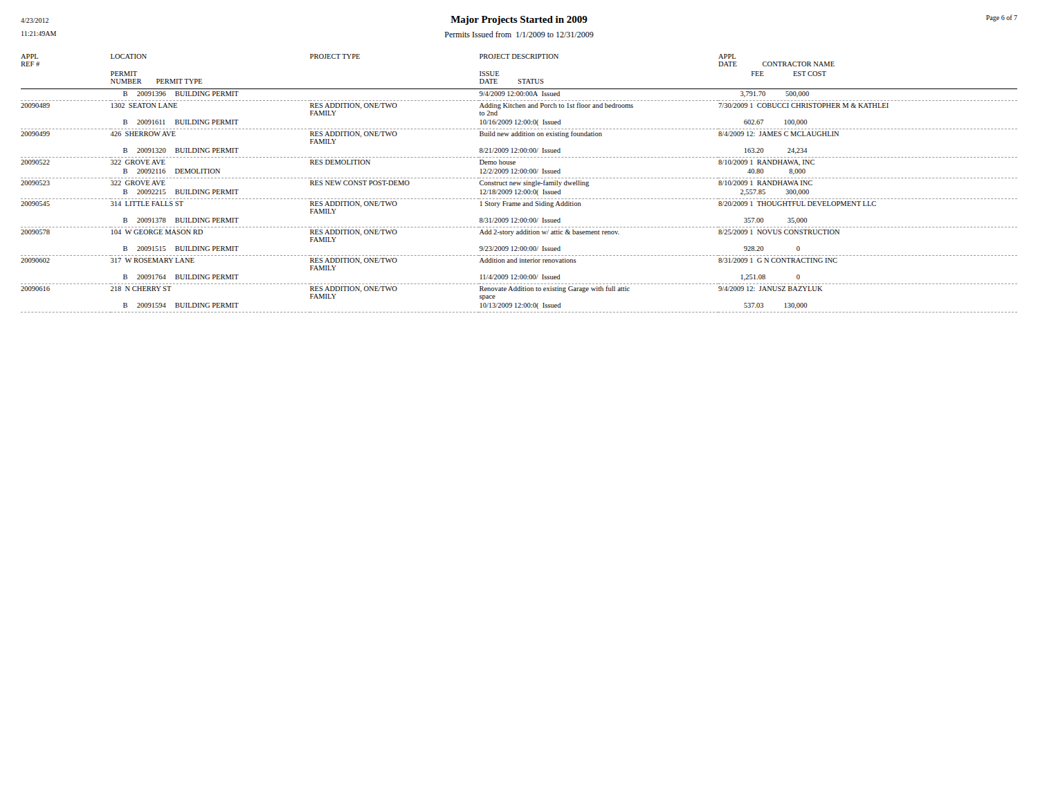4/23/2012
11:21:49AM
Page 6 of 7
Major Projects Started in 2009
Permits Issued from 1/1/2009 to 12/31/2009
| APPL REF # | LOCATION | PROJECT TYPE | PROJECT DESCRIPTION | APPL DATE CONTRACTOR NAME |
| --- | --- | --- | --- | --- |
| | PERMIT NUMBER PERMIT TYPE | | ISSUE DATE STATUS | FEE EST COST |
| | B 20091396 BUILDING PERMIT | | 9/4/2009 12:00:00A Issued | 3,791.70 500,000 |
| 20090489 | 1302 SEATON LANE | RES ADDITION, ONE/TWO FAMILY | Adding Kitchen and Porch to 1st floor and bedrooms to 2nd | 7/30/2009 1 COBUCCI CHRISTOPHER M & KATHLEI |
| | B 20091611 BUILDING PERMIT | | 10/16/2009 12:00:0( Issued | 602.67 100,000 |
| 20090499 | 426 SHERROW AVE | RES ADDITION, ONE/TWO FAMILY | Build new addition on existing foundation | 8/4/2009 12: JAMES C MCLAUGHLIN |
| | B 20091320 BUILDING PERMIT | | 8/21/2009 12:00:00/ Issued | 163.20 24,234 |
| 20090522 | 322 GROVE AVE | RES DEMOLITION | Demo house | 8/10/2009 1 RANDHAWA, INC |
| | B 20092116 DEMOLITION | | 12/2/2009 12:00:00/ Issued | 40.80 8,000 |
| 20090523 | 322 GROVE AVE | RES NEW CONST POST-DEMO | Construct new single-family dwelling | 8/10/2009 1 RANDHAWA INC |
| | B 20092215 BUILDING PERMIT | | 12/18/2009 12:00:0( Issued | 2,557.85 300,000 |
| 20090545 | 314 LITTLE FALLS ST | RES ADDITION, ONE/TWO FAMILY | 1 Story Frame and Siding Addition | 8/20/2009 1 THOUGHTFUL DEVELOPMENT LLC |
| | B 20091378 BUILDING PERMIT | | 8/31/2009 12:00:00/ Issued | 357.00 35,000 |
| 20090578 | 104 W GEORGE MASON RD | RES ADDITION, ONE/TWO FAMILY | Add 2-story addition w/ attic & basement renov. | 8/25/2009 1 NOVUS CONSTRUCTION |
| | B 20091515 BUILDING PERMIT | | 9/23/2009 12:00:00/ Issued | 928.20 0 |
| 20090602 | 317 W ROSEMARY LANE | RES ADDITION, ONE/TWO FAMILY | Addition and interior renovations | 8/31/2009 1 G N CONTRACTING INC |
| | B 20091764 BUILDING PERMIT | | 11/4/2009 12:00:00/ Issued | 1,251.08 0 |
| 20090616 | 218 N CHERRY ST | RES ADDITION, ONE/TWO FAMILY | Renovate Addition to existing Garage with full attic space | 9/4/2009 12: JANUSZ BAZYLUK |
| | B 20091594 BUILDING PERMIT | | 10/13/2009 12:00:0( Issued | 537.03 130,000 |